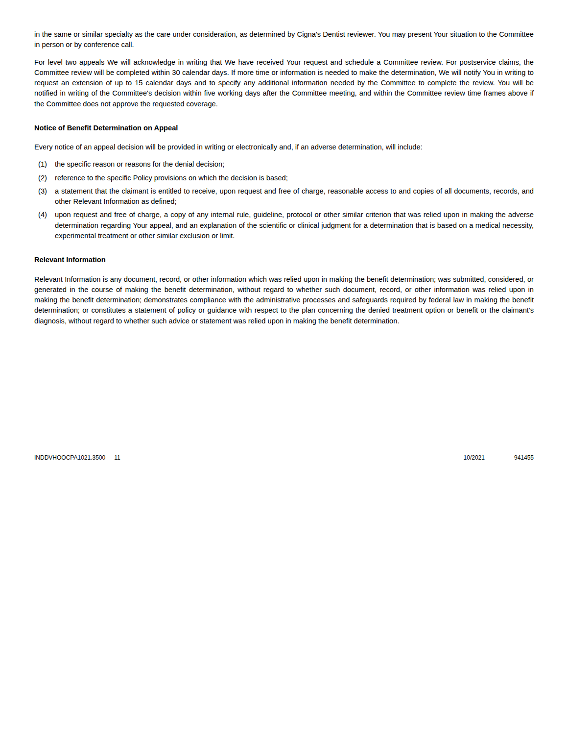in the same or similar specialty as the care under consideration, as determined by Cigna's Dentist reviewer. You may present Your situation to the Committee in person or by conference call.
For level two appeals We will acknowledge in writing that We have received Your request and schedule a Committee review. For postservice claims, the Committee review will be completed within 30 calendar days. If more time or information is needed to make the determination, We will notify You in writing to request an extension of up to 15 calendar days and to specify any additional information needed by the Committee to complete the review. You will be notified in writing of the Committee's decision within five working days after the Committee meeting, and within the Committee review time frames above if the Committee does not approve the requested coverage.
Notice of Benefit Determination on Appeal
Every notice of an appeal decision will be provided in writing or electronically and, if an adverse determination, will include:
(1) the specific reason or reasons for the denial decision;
(2) reference to the specific Policy provisions on which the decision is based;
(3) a statement that the claimant is entitled to receive, upon request and free of charge, reasonable access to and copies of all documents, records, and other Relevant Information as defined;
(4) upon request and free of charge, a copy of any internal rule, guideline, protocol or other similar criterion that was relied upon in making the adverse determination regarding Your appeal, and an explanation of the scientific or clinical judgment for a determination that is based on a medical necessity, experimental treatment or other similar exclusion or limit.
Relevant Information
Relevant Information is any document, record, or other information which was relied upon in making the benefit determination; was submitted, considered, or generated in the course of making the benefit determination, without regard to whether such document, record, or other information was relied upon in making the benefit determination; demonstrates compliance with the administrative processes and safeguards required by federal law in making the benefit determination; or constitutes a statement of policy or guidance with respect to the plan concerning the denied treatment option or benefit or the claimant's diagnosis, without regard to whether such advice or statement was relied upon in making the benefit determination.
INDDVHOOCPA1021.3500
11
10/2021941455